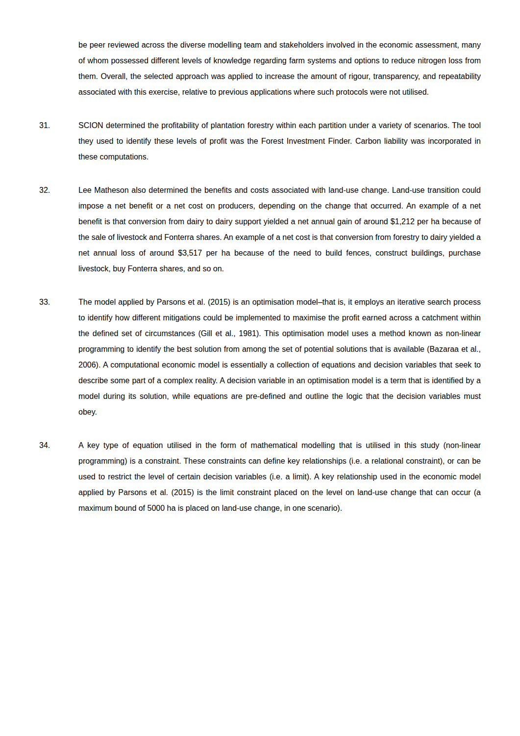be peer reviewed across the diverse modelling team and stakeholders involved in the economic assessment, many of whom possessed different levels of knowledge regarding farm systems and options to reduce nitrogen loss from them. Overall, the selected approach was applied to increase the amount of rigour, transparency, and repeatability associated with this exercise, relative to previous applications where such protocols were not utilised.
SCION determined the profitability of plantation forestry within each partition under a variety of scenarios. The tool they used to identify these levels of profit was the Forest Investment Finder. Carbon liability was incorporated in these computations.
Lee Matheson also determined the benefits and costs associated with land-use change. Land-use transition could impose a net benefit or a net cost on producers, depending on the change that occurred. An example of a net benefit is that conversion from dairy to dairy support yielded a net annual gain of around $1,212 per ha because of the sale of livestock and Fonterra shares. An example of a net cost is that conversion from forestry to dairy yielded a net annual loss of around $3,517 per ha because of the need to build fences, construct buildings, purchase livestock, buy Fonterra shares, and so on.
The model applied by Parsons et al. (2015) is an optimisation model–that is, it employs an iterative search process to identify how different mitigations could be implemented to maximise the profit earned across a catchment within the defined set of circumstances (Gill et al., 1981). This optimisation model uses a method known as non-linear programming to identify the best solution from among the set of potential solutions that is available (Bazaraa et al., 2006). A computational economic model is essentially a collection of equations and decision variables that seek to describe some part of a complex reality. A decision variable in an optimisation model is a term that is identified by a model during its solution, while equations are pre-defined and outline the logic that the decision variables must obey.
A key type of equation utilised in the form of mathematical modelling that is utilised in this study (non-linear programming) is a constraint. These constraints can define key relationships (i.e. a relational constraint), or can be used to restrict the level of certain decision variables (i.e. a limit). A key relationship used in the economic model applied by Parsons et al. (2015) is the limit constraint placed on the level on land-use change that can occur (a maximum bound of 5000 ha is placed on land-use change, in one scenario).